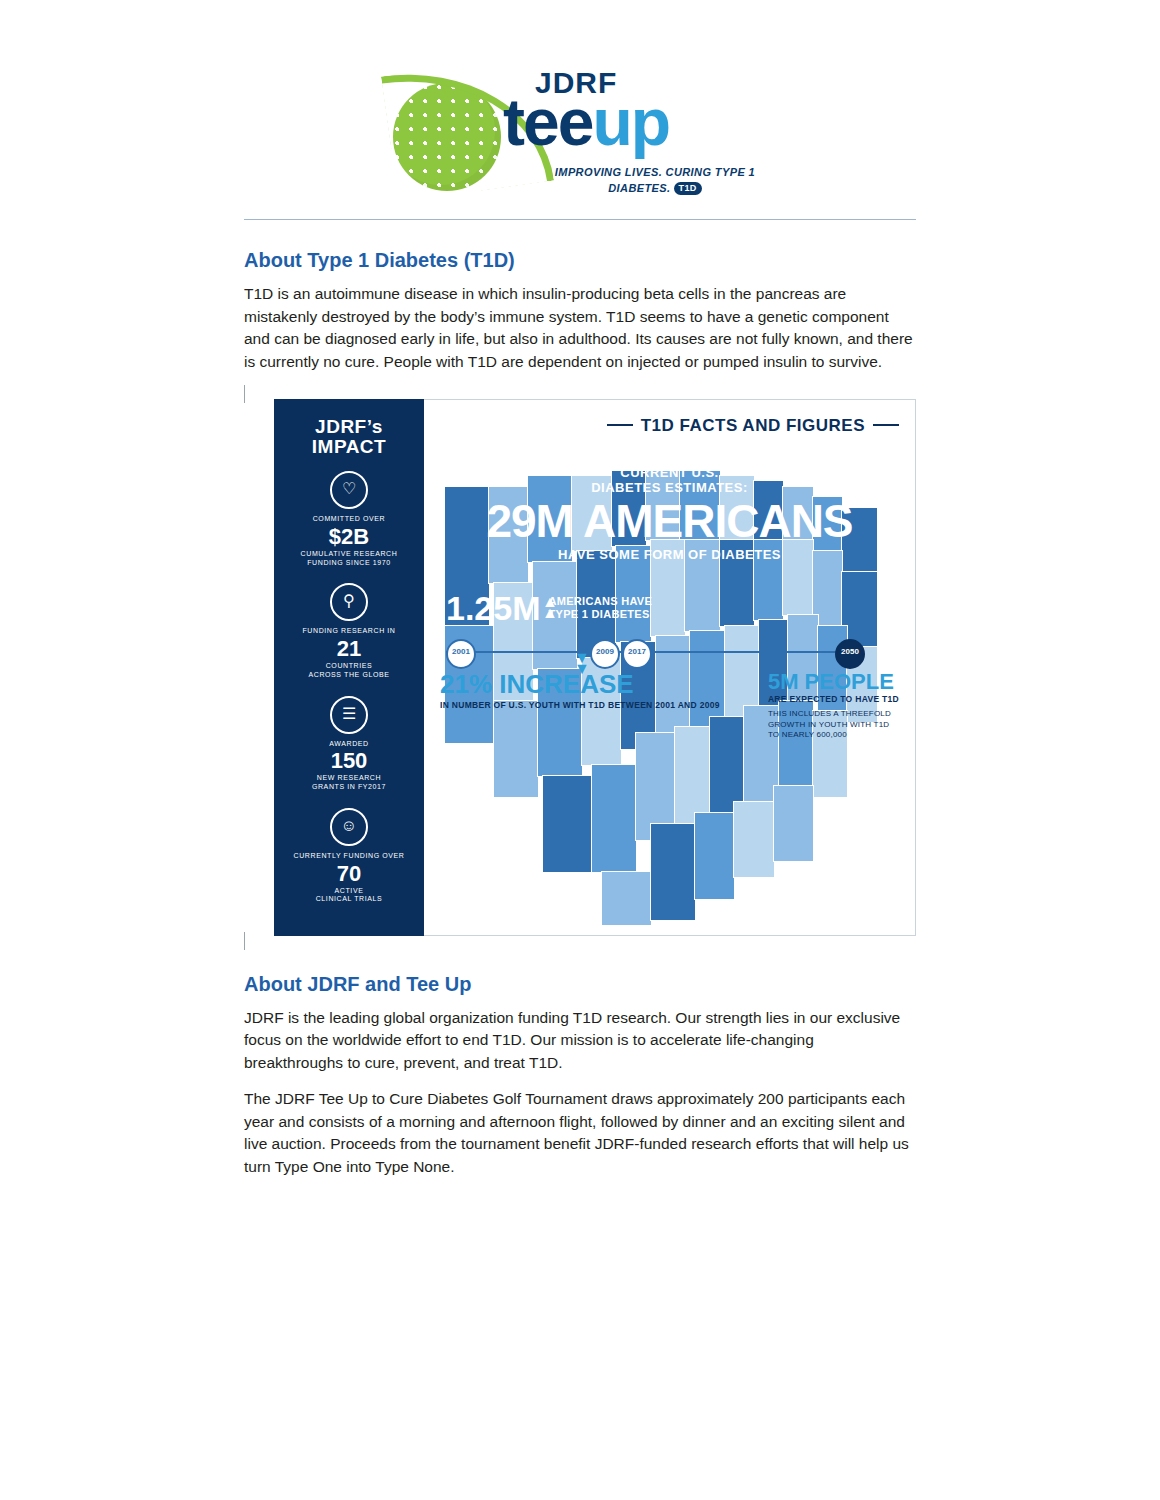JDRF
teeup
IMPROVING LIVES. CURING TYPE 1 DIABETES.T1D
About Type 1 Diabetes (T1D)
T1D is an autoimmune disease in which insulin-producing beta cells in the pancreas are mistakenly destroyed by the body’s immune system. T1D seems to have a genetic component and can be diagnosed early in life, but also in adulthood. Its causes are not fully known, and there is currently no cure. People with T1D are dependent on injected or pumped insulin to survive.
JDRF’s
IMPACT
♡
COMMITTED OVER
$2B
CUMULATIVE RESEARCH
FUNDING SINCE 1970
⚲
FUNDING RESEARCH IN
21
COUNTRIES
ACROSS THE GLOBE
☰
AWARDED
150
NEW RESEARCH
GRANTS IN FY2017
☺
CURRENTLY FUNDING OVER
70
ACTIVE
CLINICAL TRIALS
T1D FACTS AND FIGURES
CURRENT U.S.
DIABETES ESTIMATES:
29M AMERICANS
HAVE SOME FORM OF DIABETES
1.25M
AMERICANS HAVE
TYPE 1 DIABETES
▲
▲
2001
2009
2017
2050
▼
▼
21% INCREASE
IN NUMBER OF U.S. YOUTH WITH T1D BETWEEN 2001 AND 2009
5M PEOPLE
ARE EXPECTED TO HAVE T1D
THIS INCLUDES A THREEFOLD
GROWTH IN YOUTH WITH T1D
TO NEARLY 600,000
About JDRF and Tee Up
JDRF is the leading global organization funding T1D research. Our strength lies in our exclusive focus on the worldwide effort to end T1D. Our mission is to accelerate life-changing breakthroughs to cure, prevent, and treat T1D.
The JDRF Tee Up to Cure Diabetes Golf Tournament draws approximately 200 participants each year and consists of a morning and afternoon flight, followed by dinner and an exciting silent and live auction. Proceeds from the tournament benefit JDRF-funded research efforts that will help us turn Type One into Type None.